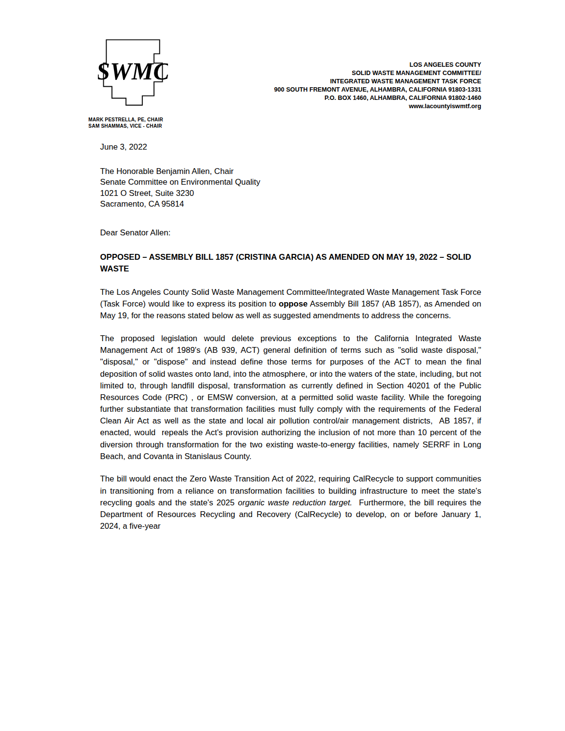MARK PESTRELLA, PE, CHAIR
SAM SHAMMAS, VICE - CHAIR
LOS ANGELES COUNTY
SOLID WASTE MANAGEMENT COMMITTEE/
INTEGRATED WASTE MANAGEMENT TASK FORCE
900 SOUTH FREMONT AVENUE, ALHAMBRA, CALIFORNIA 91803-1331
P.O. BOX 1460, ALHAMBRA, CALIFORNIA 91802-1460
www.lacountyiswmtf.org
June 3, 2022
The Honorable Benjamin Allen, Chair
Senate Committee on Environmental Quality
1021 O Street, Suite 3230
Sacramento, CA 95814
Dear Senator Allen:
OPPOSED – ASSEMBLY BILL 1857 (CRISTINA GARCIA) AS AMENDED ON MAY 19, 2022 – SOLID WASTE
The Los Angeles County Solid Waste Management Committee/Integrated Waste Management Task Force (Task Force) would like to express its position to oppose Assembly Bill 1857 (AB 1857), as Amended on May 19, for the reasons stated below as well as suggested amendments to address the concerns.
The proposed legislation would delete previous exceptions to the California Integrated Waste Management Act of 1989's (AB 939, ACT) general definition of terms such as "solid waste disposal," "disposal," or "dispose" and instead define those terms for purposes of the ACT to mean the final deposition of solid wastes onto land, into the atmosphere, or into the waters of the state, including, but not limited to, through landfill disposal, transformation as currently defined in Section 40201 of the Public Resources Code (PRC) , or EMSW conversion, at a permitted solid waste facility. While the foregoing further substantiate that transformation facilities must fully comply with the requirements of the Federal Clean Air Act as well as the state and local air pollution control/air management districts, AB 1857, if enacted, would repeals the Act's provision authorizing the inclusion of not more than 10 percent of the diversion through transformation for the two existing waste-to-energy facilities, namely SERRF in Long Beach, and Covanta in Stanislaus County.
The bill would enact the Zero Waste Transition Act of 2022, requiring CalRecycle to support communities in transitioning from a reliance on transformation facilities to building infrastructure to meet the state's recycling goals and the state's 2025 organic waste reduction target. Furthermore, the bill requires the Department of Resources Recycling and Recovery (CalRecycle) to develop, on or before January 1, 2024, a five-year